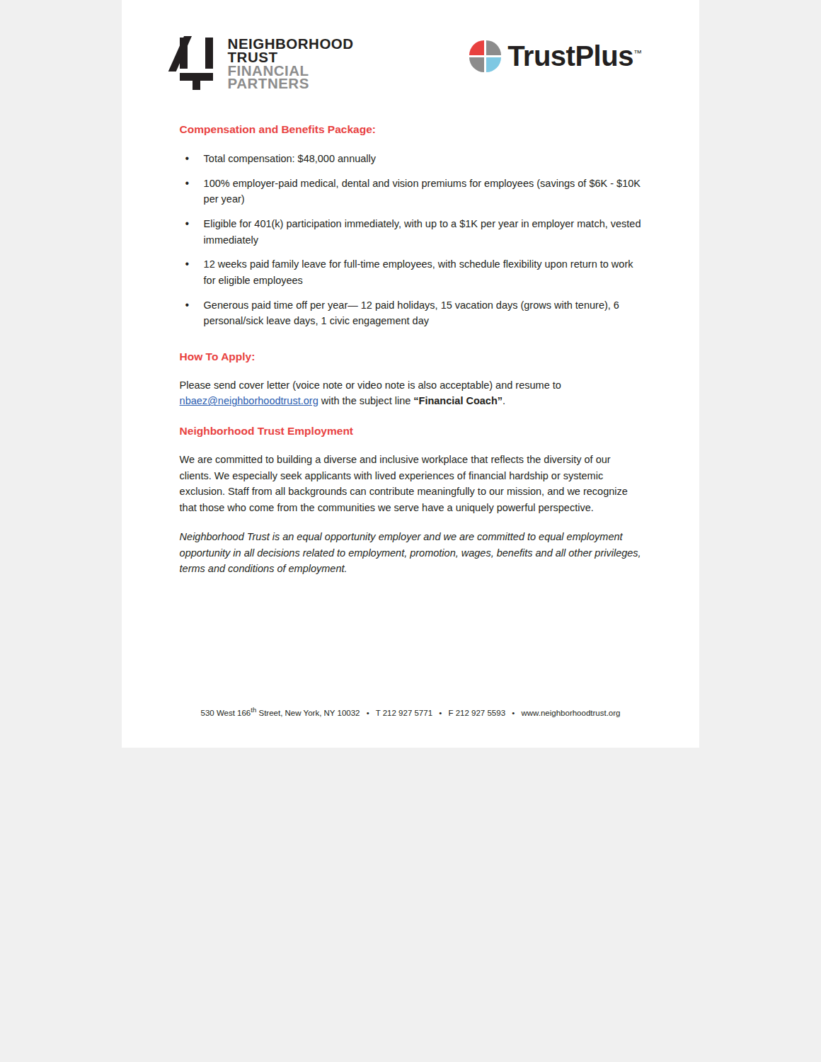Neighborhood Trust Financial Partners
TrustPlus™
Compensation and Benefits Package:
Total compensation: $48,000 annually
100% employer-paid medical, dental and vision premiums for employees (savings of $6K - $10K per year)
Eligible for 401(k) participation immediately, with up to a $1K per year in employer match, vested immediately
12 weeks paid family leave for full-time employees, with schedule flexibility upon return to work for eligible employees
Generous paid time off per year— 12 paid holidays, 15 vacation days (grows with tenure), 6 personal/sick leave days, 1 civic engagement day
How To Apply:
Please send cover letter (voice note or video note is also acceptable) and resume to nbaez@neighborhoodtrust.org with the subject line “Financial Coach”.
Neighborhood Trust Employment
We are committed to building a diverse and inclusive workplace that reflects the diversity of our clients. We especially seek applicants with lived experiences of financial hardship or systemic exclusion. Staff from all backgrounds can contribute meaningfully to our mission, and we recognize that those who come from the communities we serve have a uniquely powerful perspective.
Neighborhood Trust is an equal opportunity employer and we are committed to equal employment opportunity in all decisions related to employment, promotion, wages, benefits and all other privileges, terms and conditions of employment.
530 West 166th Street, New York, NY 10032 • T 212 927 5771 • F 212 927 5593 • www.neighborhoodtrust.org